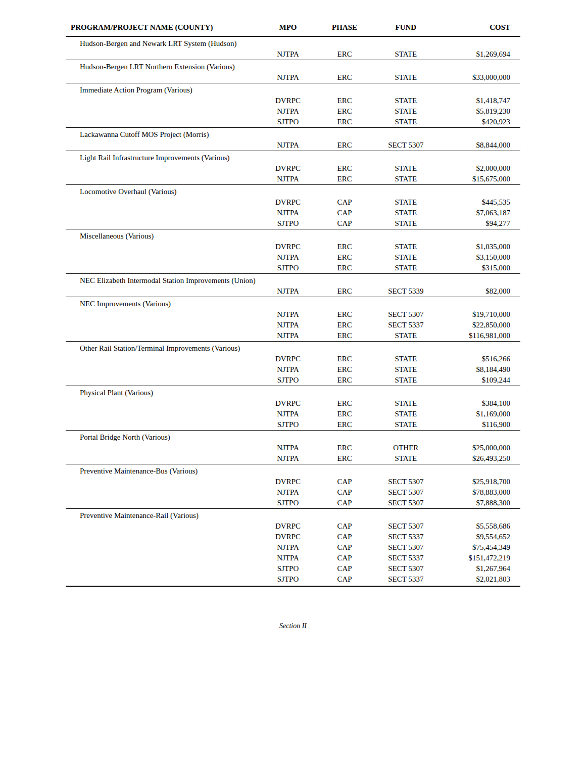| PROGRAM/PROJECT NAME (COUNTY) | MPO | PHASE | FUND | COST |
| --- | --- | --- | --- | --- |
| Hudson-Bergen and Newark LRT System (Hudson) | | | | |
| | NJTPA | ERC | STATE | $1,269,694 |
| Hudson-Bergen LRT Northern Extension (Various) | | | | |
| | NJTPA | ERC | STATE | $33,000,000 |
| Immediate Action Program (Various) | | | | |
| | DVRPC | ERC | STATE | $1,418,747 |
| | NJTPA | ERC | STATE | $5,819,230 |
| | SJTPO | ERC | STATE | $420,923 |
| Lackawanna Cutoff MOS Project (Morris) | | | | |
| | NJTPA | ERC | SECT 5307 | $8,844,000 |
| Light Rail Infrastructure Improvements (Various) | | | | |
| | DVRPC | ERC | STATE | $2,000,000 |
| | NJTPA | ERC | STATE | $15,675,000 |
| Locomotive Overhaul (Various) | | | | |
| | DVRPC | CAP | STATE | $445,535 |
| | NJTPA | CAP | STATE | $7,063,187 |
| | SJTPO | CAP | STATE | $94,277 |
| Miscellaneous (Various) | | | | |
| | DVRPC | ERC | STATE | $1,035,000 |
| | NJTPA | ERC | STATE | $3,150,000 |
| | SJTPO | ERC | STATE | $315,000 |
| NEC Elizabeth Intermodal Station Improvements (Union) | | | | |
| | NJTPA | ERC | SECT 5339 | $82,000 |
| NEC Improvements (Various) | | | | |
| | NJTPA | ERC | SECT 5307 | $19,710,000 |
| | NJTPA | ERC | SECT 5337 | $22,850,000 |
| | NJTPA | ERC | STATE | $116,981,000 |
| Other Rail Station/Terminal Improvements (Various) | | | | |
| | DVRPC | ERC | STATE | $516,266 |
| | NJTPA | ERC | STATE | $8,184,490 |
| | SJTPO | ERC | STATE | $109,244 |
| Physical Plant (Various) | | | | |
| | DVRPC | ERC | STATE | $384,100 |
| | NJTPA | ERC | STATE | $1,169,000 |
| | SJTPO | ERC | STATE | $116,900 |
| Portal Bridge North (Various) | | | | |
| | NJTPA | ERC | OTHER | $25,000,000 |
| | NJTPA | ERC | STATE | $26,493,250 |
| Preventive Maintenance-Bus (Various) | | | | |
| | DVRPC | CAP | SECT 5307 | $25,918,700 |
| | NJTPA | CAP | SECT 5307 | $78,883,000 |
| | SJTPO | CAP | SECT 5307 | $7,888,300 |
| Preventive Maintenance-Rail (Various) | | | | |
| | DVRPC | CAP | SECT 5307 | $5,558,686 |
| | DVRPC | CAP | SECT 5337 | $9,554,652 |
| | NJTPA | CAP | SECT 5307 | $75,454,349 |
| | NJTPA | CAP | SECT 5337 | $151,472,219 |
| | SJTPO | CAP | SECT 5307 | $1,267,964 |
| | SJTPO | CAP | SECT 5337 | $2,021,803 |
Section II